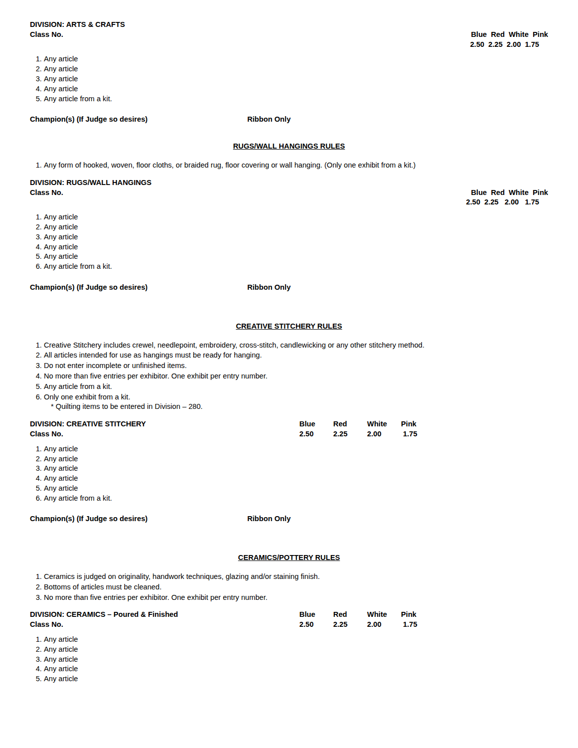DIVISION: ARTS & CRAFTS
Class No. Blue Red White Pink
2.50 2.25 2.00 1.75
Any article
Any article
Any article
Any article
Any article from a kit.
Champion(s) (If Judge so desires) Ribbon Only
RUGS/WALL HANGINGS RULES
Any form of hooked, woven, floor cloths, or braided rug, floor covering or wall hanging. (Only one exhibit from a kit.)
DIVISION: RUGS/WALL HANGINGS
Class No. Blue Red White Pink
2.50 2.25 2.00 1.75
Any article
Any article
Any article
Any article
Any article
Any article from a kit.
Champion(s) (If Judge so desires) Ribbon Only
CREATIVE STITCHERY RULES
Creative Stitchery includes crewel, needlepoint, embroidery, cross-stitch, candlewicking or any other stitchery method.
All articles intended for use as hangings must be ready for hanging.
Do not enter incomplete or unfinished items.
No more than five entries per exhibitor. One exhibit per entry number.
Any article from a kit.
Only one exhibit from a kit.
* Quilting items to be entered in Division – 280.
| DIVISION: CREATIVE STITCHERY | Blue Red White Pink |
| Class No. | 2.50 2.25 2.00 1.75 |
Any article
Any article
Any article
Any article
Any article
Any article from a kit.
Champion(s) (If Judge so desires) Ribbon Only
CERAMICS/POTTERY RULES
Ceramics is judged on originality, handwork techniques, glazing and/or staining finish.
Bottoms of articles must be cleaned.
No more than five entries per exhibitor. One exhibit per entry number.
| DIVISION: CERAMICS – Poured & Finished | Blue Red White Pink |
| Class No. | 2.50 2.25 2.00 1.75 |
Any article
Any article
Any article
Any article
Any article